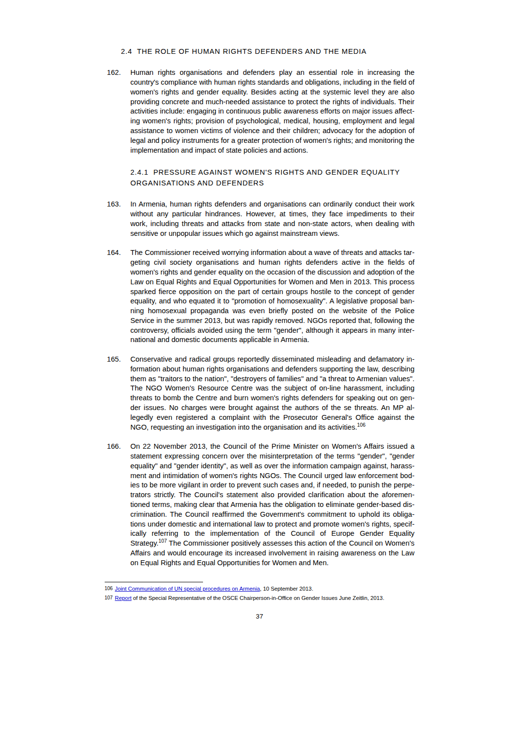2.4 The role of human rights defenders and the media
162.
Human rights organisations and defenders play an essential role in increasing the country's compliance with human rights standards and obligations, including in the field of women's rights and gender equality. Besides acting at the systemic level they are also providing concrete and much-needed assistance to protect the rights of individuals. Their activities include: engaging in continuous public awareness efforts on major issues affecting women's rights; provision of psychological, medical, housing, employment and legal assistance to women victims of violence and their children; advocacy for the adoption of legal and policy instruments for a greater protection of women's rights; and monitoring the implementation and impact of state policies and actions.
2.4.1 Pressure against women's rights and gender equality organisations and defenders
163.
In Armenia, human rights defenders and organisations can ordinarily conduct their work without any particular hindrances. However, at times, they face impediments to their work, including threats and attacks from state and non-state actors, when dealing with sensitive or unpopular issues which go against mainstream views.
164.
The Commissioner received worrying information about a wave of threats and attacks targeting civil society organisations and human rights defenders active in the fields of women's rights and gender equality on the occasion of the discussion and adoption of the Law on Equal Rights and Equal Opportunities for Women and Men in 2013. This process sparked fierce opposition on the part of certain groups hostile to the concept of gender equality, and who equated it to "promotion of homosexuality". A legislative proposal banning homosexual propaganda was even briefly posted on the website of the Police Service in the summer 2013, but was rapidly removed. NGOs reported that, following the controversy, officials avoided using the term "gender", although it appears in many international and domestic documents applicable in Armenia.
165.
Conservative and radical groups reportedly disseminated misleading and defamatory information about human rights organisations and defenders supporting the law, describing them as "traitors to the nation", "destroyers of families" and "a threat to Armenian values". The NGO Women's Resource Centre was the subject of on-line harassment, including threats to bomb the Centre and burn women's rights defenders for speaking out on gender issues. No charges were brought against the authors of the se threats. An MP allegedly even registered a complaint with the Prosecutor General's Office against the NGO, requesting an investigation into the organisation and its activities.106
166.
On 22 November 2013, the Council of the Prime Minister on Women's Affairs issued a statement expressing concern over the misinterpretation of the terms "gender", "gender equality" and "gender identity", as well as over the information campaign against, harassment and intimidation of women's rights NGOs. The Council urged law enforcement bodies to be more vigilant in order to prevent such cases and, if needed, to punish the perpetrators strictly. The Council's statement also provided clarification about the aforementioned terms, making clear that Armenia has the obligation to eliminate gender-based discrimination. The Council reaffirmed the Government's commitment to uphold its obligations under domestic and international law to protect and promote women's rights, specifically referring to the implementation of the Council of Europe Gender Equality Strategy.107 The Commissioner positively assesses this action of the Council on Women's Affairs and would encourage its increased involvement in raising awareness on the Law on Equal Rights and Equal Opportunities for Women and Men.
106
Joint Communication of UN special procedures on Armenia, 10 September 2013.
107
Report of the Special Representative of the OSCE Chairperson-in-Office on Gender Issues June Zeitlin, 2013.
37